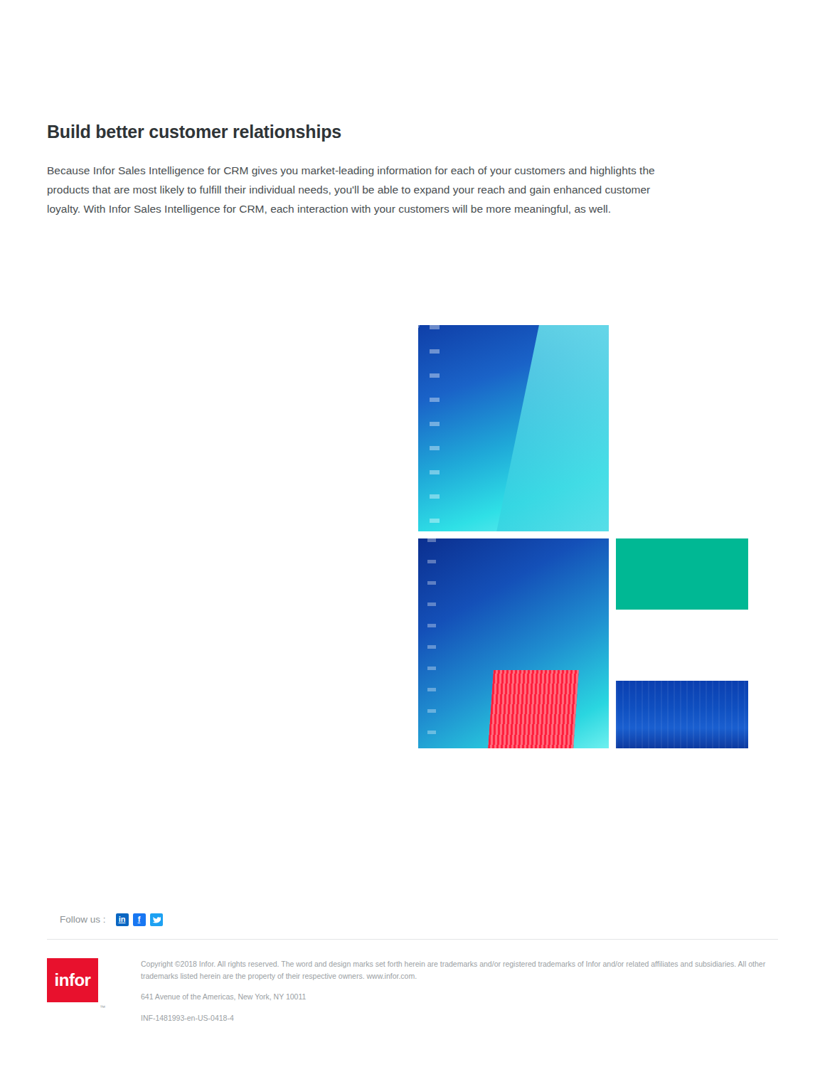Build better customer relationships
Because Infor Sales Intelligence for CRM gives you market-leading information for each of your customers and highlights the products that are most likely to fulfill their individual needs, you'll be able to expand your reach and gain enhanced customer loyalty. With Infor Sales Intelligence for CRM, each interaction with your customers will be more meaningful, as well.
Follow us : in f
infor
™
Copyright ©2018 Infor. All rights reserved. The word and design marks set forth herein are trademarks and/or registered trademarks of Infor and/or related affiliates and subsidiaries. All other trademarks listed herein are the property of their respective owners. www.infor.com.
641 Avenue of the Americas, New York, NY 10011
INF-1481993-en-US-0418-4